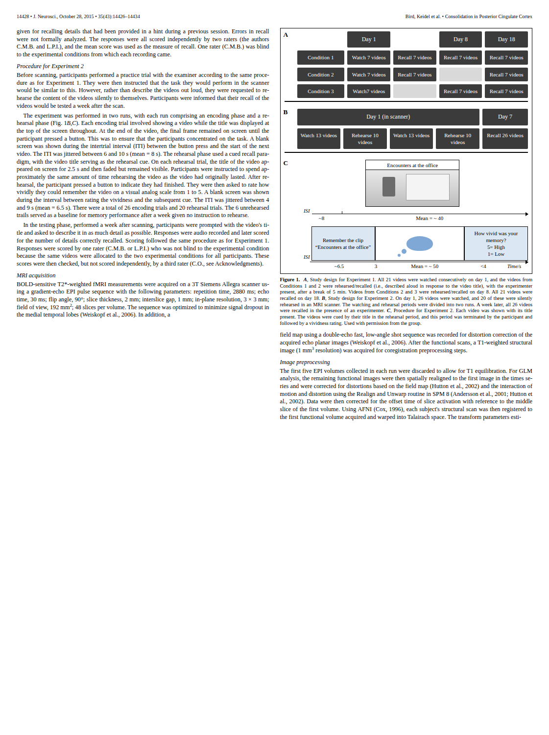14428 • J. Neurosci., October 28, 2015 • 35(43):14426–14434
Bird, Keidel et al. • Consolidation in Posterior Cingulate Cortex
given for recalling details that had been provided in a hint during a previous session. Errors in recall were not formally analyzed. The responses were all scored independently by two raters (the authors C.M.B. and L.P.I.), and the mean score was used as the measure of recall. One rater (C.M.B.) was blind to the experimental conditions from which each recording came.
Procedure for Experiment 2
Before scanning, participants performed a practice trial with the examiner according to the same procedure as for Experiment 1. They were then instructed that the task they would perform in the scanner would be similar to this. However, rather than describe the videos out loud, they were requested to rehearse the content of the videos silently to themselves. Participants were informed that their recall of the videos would be tested a week after the scan.
The experiment was performed in two runs, with each run comprising an encoding phase and a rehearsal phase (Fig. 1B,C). Each encoding trial involved showing a video while the title was displayed at the top of the screen throughout. At the end of the video, the final frame remained on screen until the participant pressed a button. This was to ensure that the participants concentrated on the task. A blank screen was shown during the intertrial interval (ITI) between the button press and the start of the next video. The ITI was jittered between 6 and 10 s (mean = 8 s). The rehearsal phase used a cued recall paradigm, with the video title serving as the rehearsal cue. On each rehearsal trial, the title of the video appeared on screen for 2.5 s and then faded but remained visible. Participants were instructed to spend approximately the same amount of time rehearsing the video as the video had originally lasted. After rehearsal, the participant pressed a button to indicate they had finished. They were then asked to rate how vividly they could remember the video on a visual analog scale from 1 to 5. A blank screen was shown during the interval between rating the vividness and the subsequent cue. The ITI was jittered between 4 and 9 s (mean = 6.5 s). There were a total of 26 encoding trials and 20 rehearsal trials. The 6 unrehearsed trails served as a baseline for memory performance after a week given no instruction to rehearse.
In the testing phase, performed a week after scanning, participants were prompted with the video's title and asked to describe it in as much detail as possible. Responses were audio recorded and later scored for the number of details correctly recalled. Scoring followed the same procedure as for Experiment 1. Responses were scored by one rater (C.M.B. or L.P.I.) who was not blind to the experimental condition because the same videos were allocated to the two experimental conditions for all participants. These scores were then checked, but not scored independently, by a third rater (C.O., see Acknowledgments).
MRI acquisition
BOLD-sensitive T2*-weighted fMRI measurements were acquired on a 3T Siemens Allegra scanner using a gradient-echo EPI pulse sequence with the following parameters: repetition time, 2880 ms; echo time, 30 ms; flip angle, 90°; slice thickness, 2 mm; interslice gap, 1 mm; in-plane resolution, 3 × 3 mm; field of view, 192 mm2; 48 slices per volume. The sequence was optimized to minimize signal dropout in the medial temporal lobes (Weiskopf et al., 2006). In addition, a
A
Day 1
Day 8
Day 18
Condition 1
Watch 7 videos
Recall 7 videos
Recall 7 videos
Recall 7 videos
Condition 2
Watch 7 videos
Recall 7 videos
Recall 7 videos
Condition 3
Watch7 videos
Recall 7 videos
Recall 7 videos
B
Day 1 (in scanner)
Day 7
Watch 13 videos
Rehearse 10 videos
Watch 13 videos
Rehearse 10 videos
Recall 26 videos
C
Encounters at the office
ISI
~8
Mean = ~ 40
ISI
Remember the clip “Encounters at the office”
How vivid was your memory?
5= High
1= Low
~6.5 3 Mean = ~ 50 <4 Time/s
Figure 1. A, Study design for Experiment 1. All 21 videos were watched consecutively on day 1, and the videos from Conditions 1 and 2 were rehearsed/recalled (i.e., described aloud in response to the video title), with the experimenter present, after a break of 5 min. Videos from Conditions 2 and 3 were rehearsed/recalled on day 8. All 21 videos were recalled on day 18. B, Study design for Experiment 2. On day 1, 26 videos were watched, and 20 of these were silently rehearsed in an MRI scanner. The watching and rehearsal periods were divided into two runs. A week later, all 26 videos were recalled in the presence of an experimenter. C, Procedure for Experiment 2. Each video was shown with its title present. The videos were cued by their title in the rehearsal period, and this period was terminated by the participant and followed by a vividness rating. Used with permission from the group.
field map using a double-echo fast, low-angle shot sequence was recorded for distortion correction of the acquired echo planar images (Weiskopf et al., 2006). After the functional scans, a T1-weighted structural image (1 mm3 resolution) was acquired for coregistration preprocessing steps.
Image preprocessing
The first five EPI volumes collected in each run were discarded to allow for T1 equilibration. For GLM analysis, the remaining functional images were then spatially realigned to the first image in the times series and were corrected for distortions based on the field map (Hutton et al., 2002) and the interaction of motion and distortion using the Realign and Unwarp routine in SPM 8 (Andersson et al., 2001; Hutton et al., 2002). Data were then corrected for the offset time of slice activation with reference to the middle slice of the first volume. Using AFNI (Cox, 1996), each subject's structural scan was then registered to the first functional volume acquired and warped into Talairach space. The transform parameters esti-